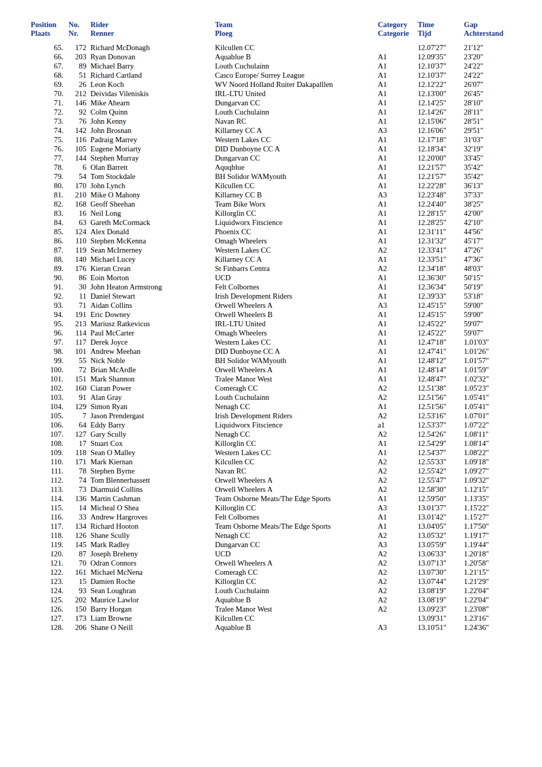| Position | No. | Rider | Team | Category | Time | Gap |
| --- | --- | --- | --- | --- | --- | --- |
| Plaats | Nr. | Renner | Ploeg | Categorie | Tijd | Achterstand |
| 65. | 172 | Richard McDonagh | Kilcullen CC | | 12.07'27" | 21'12" |
| 66. | 203 | Ryan Donovan | Aquablue B | A1 | 12.09'35" | 23'20" |
| 67. | 89 | Michael Barry | Louth Cuchulainn | A1 | 12.10'37" | 24'22" |
| 68. | 51 | Richard Cartland | Casco Europe/ Surrey League | A1 | 12.10'37" | 24'22" |
| 69. | 26 | Leon Koch | WV Noord Holland Ruiter Dakapalllen | A1 | 12.12'22" | 26'07" |
| 70. | 212 | Deividas Vileniskis | IRL-LTU United | A1 | 12.13'00" | 26'45" |
| 71. | 146 | Mike Ahearn | Dungarvan CC | A1 | 12.14'25" | 28'10" |
| 72. | 92 | Colm Quinn | Louth Cuchulainn | A1 | 12.14'26" | 28'11" |
| 73. | 76 | John Kenny | Navan RC | A1 | 12.15'06" | 28'51" |
| 74. | 142 | John Brosnan | Killarney CC A | A3 | 12.16'06" | 29'51" |
| 75. | 116 | Padraig Marrey | Western Lakes CC | A1 | 12.17'18" | 31'03" |
| 76. | 105 | Eugene Moriarty | DID Dunboyne CC A | A1 | 12.18'34" | 32'19" |
| 77. | 144 | Stephen Murray | Dungarvan CC | A1 | 12.20'00" | 33'45" |
| 78. | 6 | Olan Barrett | Aquqblue | A1 | 12.21'57" | 35'42" |
| 79. | 54 | Tom Stockdale | BH Solidor WAMyouth | A1 | 12.21'57" | 35'42" |
| 80. | 170 | John Lynch | Kilcullen CC | A1 | 12.22'28" | 36'13" |
| 81. | 210 | Mike O Mahony | Killarney CC B | A3 | 12.23'48" | 37'33" |
| 82. | 168 | Geoff Sheehan | Team Bike Worx | A1 | 12.24'40" | 38'25" |
| 83. | 16 | Neil Long | Killorglin CC | A1 | 12.28'15" | 42'00" |
| 84. | 63 | Gareth McCormack | Liquidworx Fitscience | A1 | 12.28'25" | 42'10" |
| 85. | 124 | Alex Donald | Phoenix CC | A1 | 12.31'11" | 44'56" |
| 86. | 110 | Stephen McKenna | Omagh Wheelers | A1 | 12.31'32" | 45'17" |
| 87. | 119 | Sean McIrnerney | Western Lakes CC | A2 | 12.33'41" | 47'26" |
| 88. | 140 | Michael Lucey | Killarney CC A | A1 | 12.33'51" | 47'36" |
| 89. | 176 | Kieran Crean | St Finbarrs Centra | A2 | 12.34'18" | 48'03" |
| 90. | 86 | Eoin Morton | UCD | A1 | 12.36'30" | 50'15" |
| 91. | 30 | John Heaton Armstrong | Felt Colbornes | A1 | 12.36'34" | 50'19" |
| 92. | 11 | Daniel Stewart | Irish Development Riders | A1 | 12.39'33" | 53'18" |
| 93. | 71 | Aidan Collins | Orwell Wheelers A | A3 | 12.45'15" | 59'00" |
| 94. | 191 | Eric Downey | Orwell Wheelers B | A1 | 12.45'15" | 59'00" |
| 95. | 213 | Mariusz Ratkevicus | IRL-LTU United | A1 | 12.45'22" | 59'07" |
| 96. | 114 | Paul McCarter | Omagh Wheelers | A1 | 12.45'22" | 59'07" |
| 97. | 117 | Derek Joyce | Western Lakes CC | A1 | 12.47'18" | 1.01'03" |
| 98. | 101 | Andrew Meehan | DID Dunboyne CC A | A1 | 12.47'41" | 1.01'26" |
| 99. | 55 | Nick Noble | BH Solidor WAMyouth | A1 | 12.48'12" | 1.01'57" |
| 100. | 72 | Brian McArdle | Orwell Wheelers A | A1 | 12.48'14" | 1.01'59" |
| 101. | 151 | Mark Shannon | Tralee Manor West | A1 | 12.48'47" | 1.02'32" |
| 102. | 160 | Ciaran Power | Comeragh CC | A2 | 12.51'38" | 1.05'23" |
| 103. | 91 | Alan Gray | Louth Cuchulainn | A2 | 12.51'56" | 1.05'41" |
| 104. | 129 | Simon Ryan | Nenagh CC | A1 | 12.51'56" | 1.05'41" |
| 105. | 7 | Jason Prendergast | Irish Development Riders | A2 | 12.53'16" | 1.07'01" |
| 106. | 64 | Eddy Barry | Liquidworx Fitscience | a1 | 12.53'37" | 1.07'22" |
| 107. | 127 | Gary Scully | Nenagh CC | A2 | 12.54'26" | 1.08'11" |
| 108. | 17 | Stuart Cox | Killorglin CC | A1 | 12.54'29" | 1.08'14" |
| 109. | 118 | Sean O Malley | Western Lakes CC | A1 | 12.54'37" | 1.08'22" |
| 110. | 171 | Mark Kiernan | Kilcullen CC | A2 | 12.55'33" | 1.09'18" |
| 111. | 78 | Stephen Byrne | Navan RC | A2 | 12.55'42" | 1.09'27" |
| 112. | 74 | Tom Blennerhassett | Orwell Wheelers A | A2 | 12.55'47" | 1.09'32" |
| 113. | 73 | Diarmuid Collins | Orwell Wheelers A | A2 | 12.58'30" | 1.12'15" |
| 114. | 136 | Martin Cashman | Team Osborne Meats/The Edge Sports | A1 | 12.59'50" | 1.13'35" |
| 115. | 14 | Micheal O Shea | Killorglin CC | A3 | 13.01'37" | 1.15'22" |
| 116. | 33 | Andrew Hargroves | Felt Colbornes | A1 | 13.01'42" | 1.15'27" |
| 117. | 134 | Richard Hooton | Team Osborne Meats/The Edge Sports | A1 | 13.04'05" | 1.17'50" |
| 118. | 126 | Shane Scully | Nenagh CC | A2 | 13.05'32" | 1.19'17" |
| 119. | 145 | Mark Radley | Dungarvan CC | A3 | 13.05'59" | 1.19'44" |
| 120. | 87 | Joseph Breheny | UCD | A2 | 13.06'33" | 1.20'18" |
| 121. | 70 | Odran Connors | Orwell Wheelers A | A2 | 13.07'13" | 1.20'58" |
| 122. | 161 | Michael McNena | Comeragh CC | A2 | 13.07'30" | 1.21'15" |
| 123. | 15 | Damien Roche | Killorglin CC | A2 | 13.07'44" | 1.21'29" |
| 124. | 93 | Sean Loughran | Louth Cuchulainn | A2 | 13.08'19" | 1.22'04" |
| 125. | 202 | Maurice Lawlor | Aquablue B | A2 | 13.08'19" | 1.22'04" |
| 126. | 150 | Barry Horgan | Tralee Manor West | A2 | 13.09'23" | 1.23'08" |
| 127. | 173 | Liam Browne | Kilcullen CC | | 13.09'31" | 1.23'16" |
| 128. | 206 | Shane O Neill | Aquablue B | A3 | 13.10'51" | 1.24'36" |